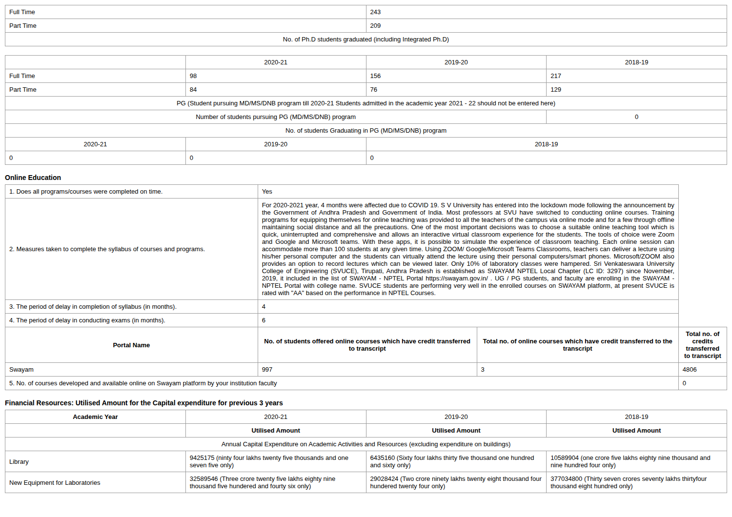| Full Time | 243 |
| Part Time | 209 |
| No. of Ph.D students graduated (including Integrated Ph.D) |
| | 2020-21 | 2019-20 | 2018-19 |
| Full Time | 98 | 156 | 217 |
| Part Time | 84 | 76 | 129 |
| PG (Student pursuing MD/MS/DNB program till 2020-21 Students admitted in the academic year 2021 - 22 should not be entered here) |
| Number of students pursuing PG (MD/MS/DNB) program | 0 |
| No. of students Graduating in PG (MD/MS/DNB) program |
| 2020-21 | 2019-20 | 2018-19 |
| 0 | 0 | 0 |
Online Education
| 1. Does all programs/courses were completed on time. | Yes |
| 2. Measures taken to complete the syllabus of courses and programs. | For 2020-2021 year, 4 months were affected due to COVID 19. S V University has entered into the lockdown mode following the announcement by the Government of Andhra Pradesh and Government of India. Most professors at SVU have switched to conducting online courses. Training programs for equipping themselves for online teaching was provided to all the teachers of the campus via online mode and for a few through offline maintaining social distance and all the precautions. One of the most important decisions was to choose a suitable online teaching tool which is quick, uninterrupted and comprehensive and allows an interactive virtual classroom experience for the students. The tools of choice were Zoom and Google and Microsoft teams. With these apps, it is possible to simulate the experience of classroom teaching. Each online session can accommodate more than 100 students at any given time. Using ZOOM/ Google/Microsoft Teams Classrooms, teachers can deliver a lecture using his/her personal computer and the students can virtually attend the lecture using their personal computers/smart phones. Microsoft/ZOOM also provides an option to record lectures which can be viewed later. Only 10% of laboratory classes were hampered. Sri Venkateswara University College of Engineering (SVUCE), Tirupati, Andhra Pradesh is established as SWAYAM NPTEL Local Chapter (LC ID: 3297) since November, 2019, it included in the list of SWAYAM - NPTEL Portal https://swayam.gov.in/ . UG / PG students, and faculty are enrolling in the SWAYAM - NPTEL Portal with college name. SVUCE students are performing very well in the enrolled courses on SWAYAM platform, at present SVUCE is rated with "AA" based on the performance in NPTEL Courses. |
| 3. The period of delay in completion of syllabus (in months). | 4 |
| 4. The period of delay in conducting exams (in months). | 6 |
| Portal Name | No. of students offered online courses which have credit transferred to transcript | Total no. of online courses which have credit transferred to the transcript | Total no. of credits transferred to transcript |
| Swayam | 997 | 3 | 4806 |
| 5. No. of courses developed and available online on Swayam platform by your institution faculty | 0 |
Financial Resources: Utilised Amount for the Capital expenditure for previous 3 years
| Academic Year | 2020-21 | 2019-20 | 2018-19 |
| | Utilised Amount | Utilised Amount | Utilised Amount |
| Annual Capital Expenditure on Academic Activities and Resources (excluding expenditure on buildings) |
| Library | 9425175 (ninty four lakhs twenty five thousands and one seven five only) | 6435160 (Sixty four lakhs thirty five thousand one hundred and sixty only) | 10589904 (one crore five lakhs eighty nine thousand and nine hundred four only) |
| New Equipment for Laboratories | 32589546 (Three crore twenty five lakhs eighty nine thousand five hundered and fourty six only) | 29028424 (Two crore ninety lakhs twenty eight thousand four hundered twenty four only) | 377034800 (Thirty seven crores seventy lakhs thirtyfour thousand eight hundred only) |